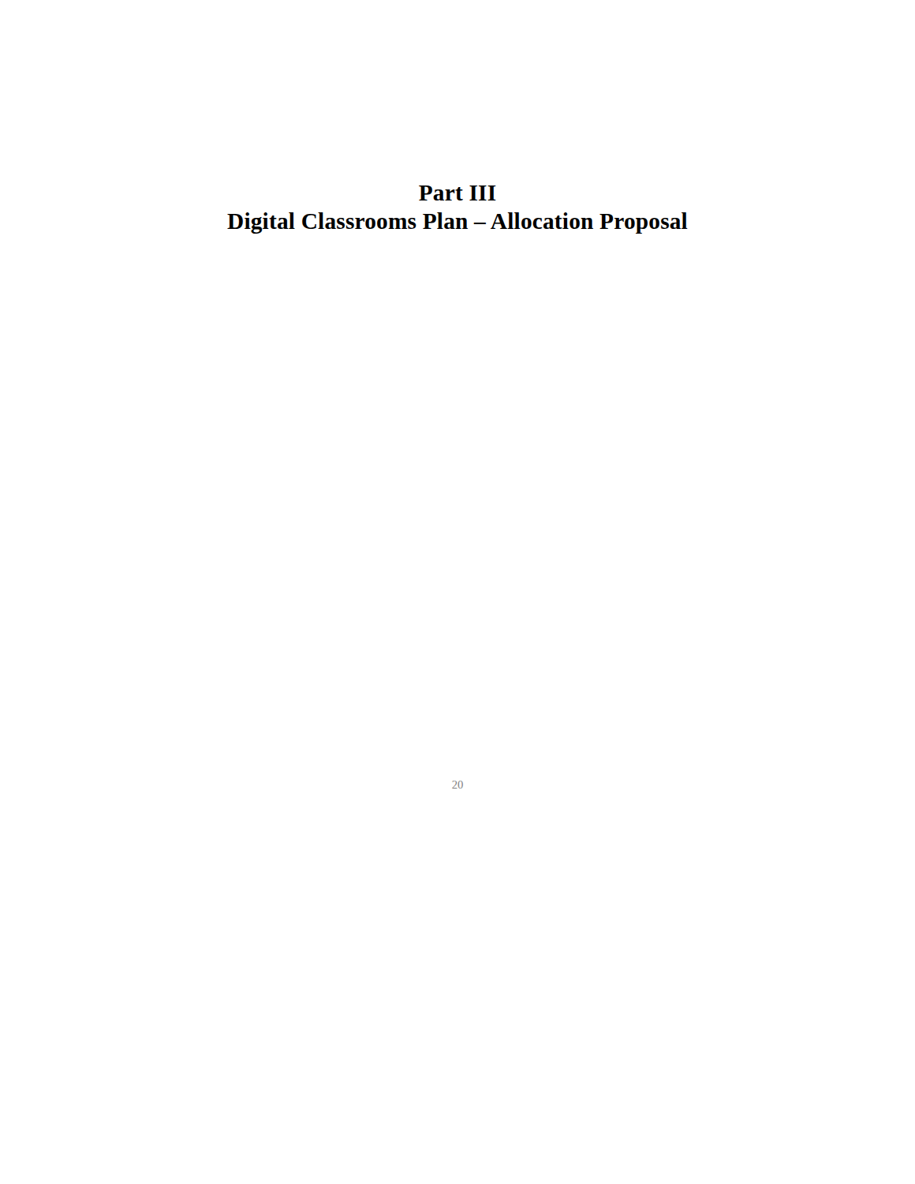Part III Digital Classrooms Plan – Allocation Proposal
20